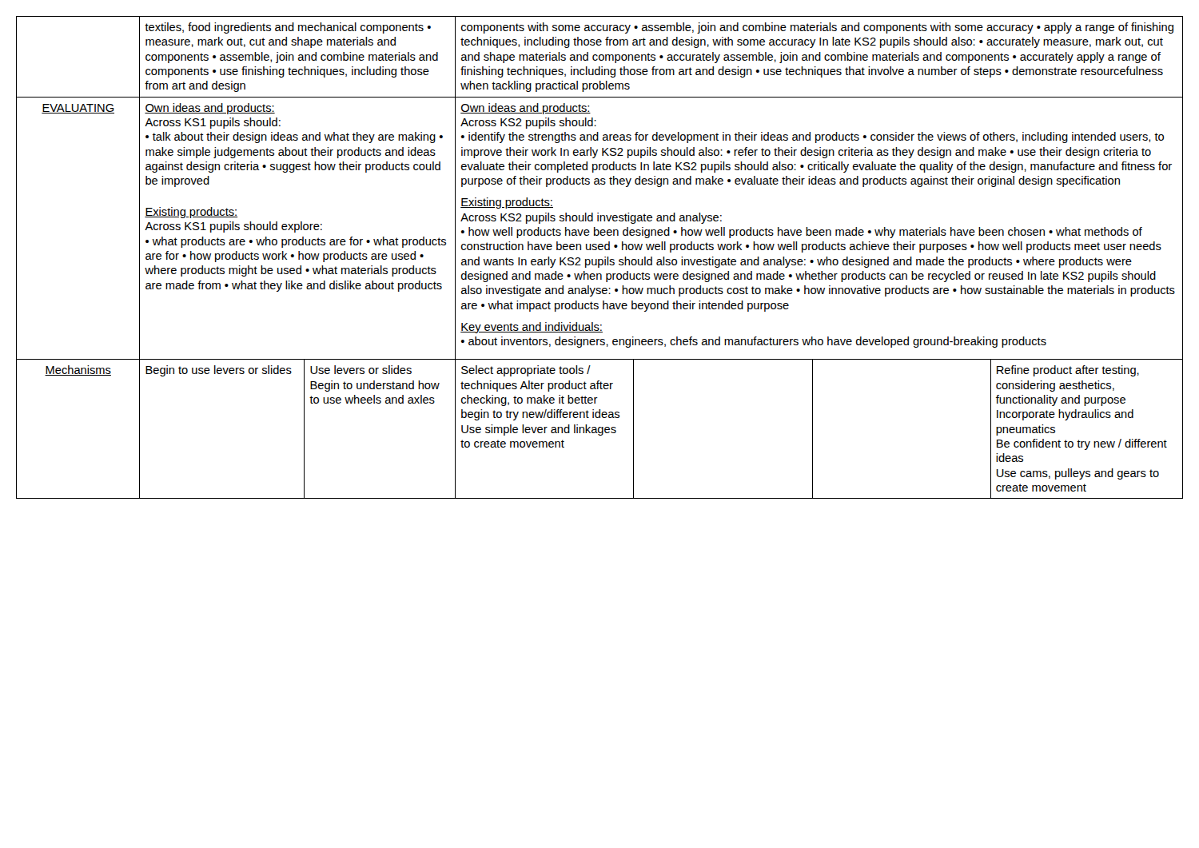| | textiles, food ingredients and mechanical components • measure, mark out, cut and shape materials and components • assemble, join and combine materials and components • use finishing techniques, including those from art and design | components with some accuracy • assemble, join and combine materials and components with some accuracy • apply a range of finishing techniques, including those from art and design, with some accuracy In late KS2 pupils should also: • accurately measure, mark out, cut and shape materials and components • accurately assemble, join and combine materials and components • accurately apply a range of finishing techniques, including those from art and design • use techniques that involve a number of steps • demonstrate resourcefulness when tackling practical problems |
| EVALUATING | Own ideas and products: Across KS1 pupils should: • talk about their design ideas and what they are making • make simple judgements about their products and ideas against design criteria • suggest how their products could be improved Existing products: Across KS1 pupils should explore: • what products are • who products are for • what products are for • how products work • how products are used • where products might be used • what materials products are made from • what they like and dislike about products | Own ideas and products: Across KS2 pupils should: • identify the strengths and areas for development in their ideas and products • consider the views of others, including intended users, to improve their work In early KS2 pupils should also: • refer to their design criteria as they design and make • use their design criteria to evaluate their completed products In late KS2 pupils should also: • critically evaluate the quality of the design, manufacture and fitness for purpose of their products as they design and make • evaluate their ideas and products against their original design specification Existing products: Across KS2 pupils should investigate and analyse: • how well products have been designed • how well products have been made • why materials have been chosen • what methods of construction have been used • how well products work • how well products achieve their purposes • how well products meet user needs and wants In early KS2 pupils should also investigate and analyse: • who designed and made the products • where products were designed and made • when products were designed and made • whether products can be recycled or reused In late KS2 pupils should also investigate and analyse: • how much products cost to make • how innovative products are • how sustainable the materials in products are • what impact products have beyond their intended purpose Key events and individuals: • about inventors, designers, engineers, chefs and manufacturers who have developed ground-breaking products |
| Mechanisms | Begin to use levers or slides | Use levers or slides Begin to understand how to use wheels and axles | Select appropriate tools / techniques Alter product after checking, to make it better begin to try new/different ideas Use simple lever and linkages to create movement | | | Refine product after testing, considering aesthetics, functionality and purpose Incorporate hydraulics and pneumatics Be confident to try new / different ideas Use cams, pulleys and gears to create movement |